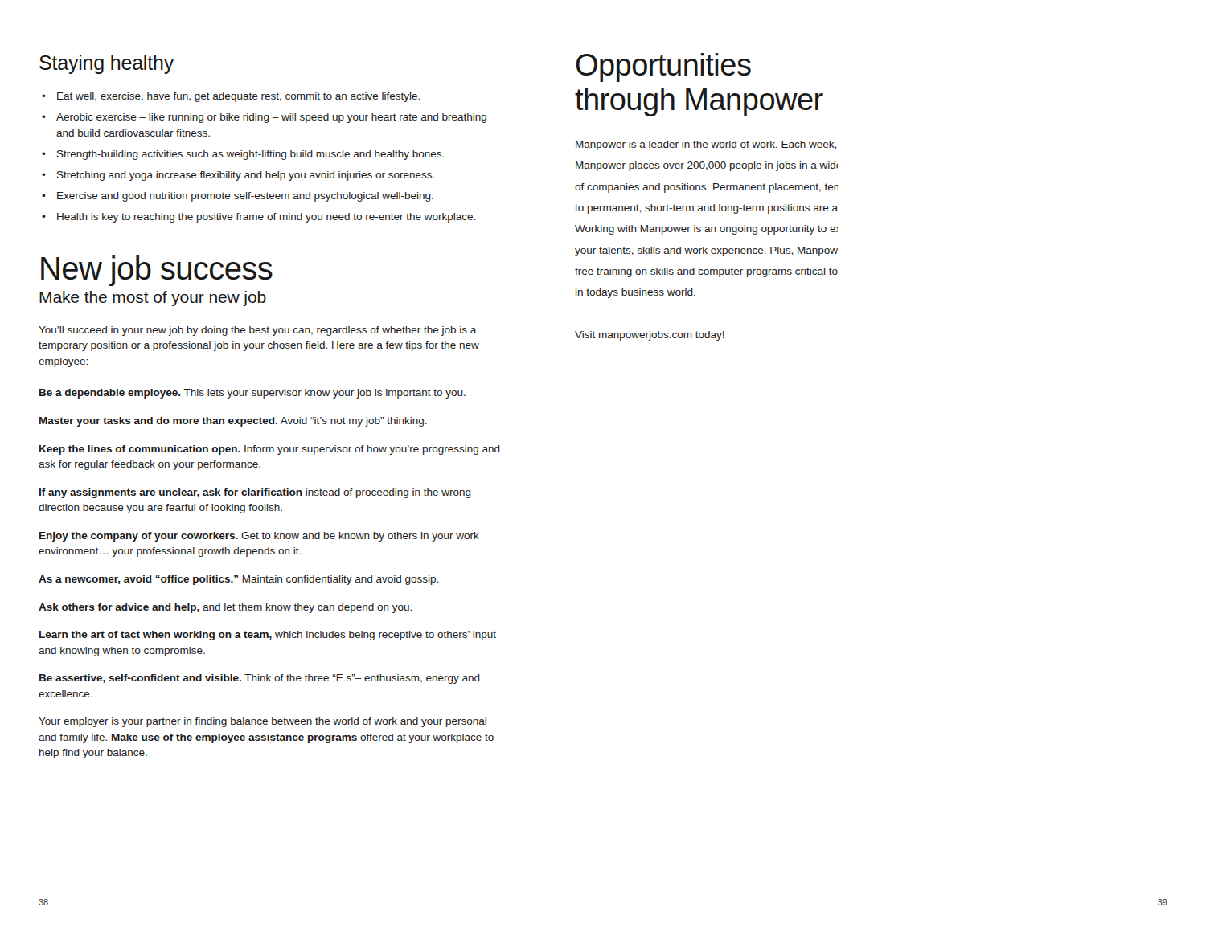Staying healthy
Eat well, exercise, have fun, get adequate rest, commit to an active lifestyle.
Aerobic exercise – like running or bike riding – will speed up your heart rate and breathing and build cardiovascular fitness.
Strength-building activities such as weight-lifting build muscle and healthy bones.
Stretching and yoga increase flexibility and help you avoid injuries or soreness.
Exercise and good nutrition promote self-esteem and psychological well-being.
Health is key to reaching the positive frame of mind you need to re-enter the workplace.
New job success
Make the most of your new job
You’ll succeed in your new job by doing the best you can, regardless of whether the job is a temporary position or a professional job in your chosen field. Here are a few tips for the new employee:
Be a dependable employee. This lets your supervisor know your job is important to you.
Master your tasks and do more than expected. Avoid “it’s not my job” thinking.
Keep the lines of communication open. Inform your supervisor of how you’re progressing and ask for regular feedback on your performance.
If any assignments are unclear, ask for clarification instead of proceeding in the wrong direction because you are fearful of looking foolish.
Enjoy the company of your coworkers. Get to know and be known by others in your work environment… your professional growth depends on it.
As a newcomer, avoid “office politics.” Maintain confidentiality and avoid gossip.
Ask others for advice and help, and let them know they can depend on you.
Learn the art of tact when working on a team, which includes being receptive to others’ input and knowing when to compromise.
Be assertive, self-confident and visible. Think of the three “E s”– enthusiasm, energy and excellence.
Your employer is your partner in finding balance between the world of work and your personal and family life. Make use of the employee assistance programs offered at your workplace to help find your balance.
Opportunities
through Manpower
Manpower is a leader in the world of work. Each week, Manpower places over 200,000 people in jobs in a wide variety of companies and positions. Permanent placement, temporary to permanent, short-term and long-term positions are available. Working with Manpower is an ongoing opportunity to expand your talents, skills and work experience. Plus, Manpower offers free training on skills and computer programs critical to success in todays business world.
Visit manpowerjobs.com today!
38
39